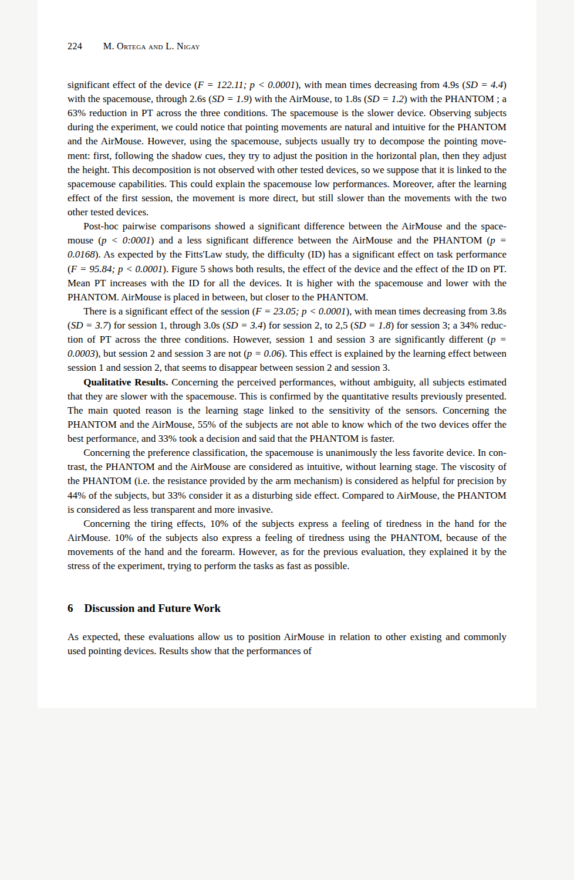224 M. Ortega and L. Nigay
significant effect of the device (F = 122.11; p < 0.0001), with mean times decreasing from 4.9s (SD = 4.4) with the spacemouse, through 2.6s (SD = 1.9) with the AirMouse, to 1.8s (SD = 1.2) with the PHANTOM ; a 63% reduction in PT across the three conditions. The spacemouse is the slower device. Observing subjects during the experiment, we could notice that pointing movements are natural and intuitive for the PHANTOM and the AirMouse. However, using the spacemouse, subjects usually try to decompose the pointing movement: first, following the shadow cues, they try to adjust the position in the horizontal plan, then they adjust the height. This decomposition is not observed with other tested devices, so we suppose that it is linked to the spacemouse capabilities. This could explain the spacemouse low performances. Moreover, after the learning effect of the first session, the movement is more direct, but still slower than the movements with the two other tested devices.
Post-hoc pairwise comparisons showed a significant difference between the AirMouse and the spacemouse (p < 0:0001) and a less significant difference between the AirMouse and the PHANTOM (p = 0.0168). As expected by the Fitts'Law study, the difficulty (ID) has a significant effect on task performance (F = 95.84; p < 0.0001). Figure 5 shows both results, the effect of the device and the effect of the ID on PT. Mean PT increases with the ID for all the devices. It is higher with the spacemouse and lower with the PHANTOM. AirMouse is placed in between, but closer to the PHANTOM.
There is a significant effect of the session (F = 23.05; p < 0.0001), with mean times decreasing from 3.8s (SD = 3.7) for session 1, through 3.0s (SD = 3.4) for session 2, to 2,5 (SD = 1.8) for session 3; a 34% reduction of PT across the three conditions. However, session 1 and session 3 are significantly different (p = 0.0003), but session 2 and session 3 are not (p = 0.06). This effect is explained by the learning effect between session 1 and session 2, that seems to disappear between session 2 and session 3.
Qualitative Results. Concerning the perceived performances, without ambiguity, all subjects estimated that they are slower with the spacemouse. This is confirmed by the quantitative results previously presented. The main quoted reason is the learning stage linked to the sensitivity of the sensors. Concerning the PHANTOM and the AirMouse, 55% of the subjects are not able to know which of the two devices offer the best performance, and 33% took a decision and said that the PHANTOM is faster.
Concerning the preference classification, the spacemouse is unanimously the less favorite device. In contrast, the PHANTOM and the AirMouse are considered as intuitive, without learning stage. The viscosity of the PHANTOM (i.e. the resistance provided by the arm mechanism) is considered as helpful for precision by 44% of the subjects, but 33% consider it as a disturbing side effect. Compared to AirMouse, the PHANTOM is considered as less transparent and more invasive.
Concerning the tiring effects, 10% of the subjects express a feeling of tiredness in the hand for the AirMouse. 10% of the subjects also express a feeling of tiredness using the PHANTOM, because of the movements of the hand and the forearm. However, as for the previous evaluation, they explained it by the stress of the experiment, trying to perform the tasks as fast as possible.
6 Discussion and Future Work
As expected, these evaluations allow us to position AirMouse in relation to other existing and commonly used pointing devices. Results show that the performances of